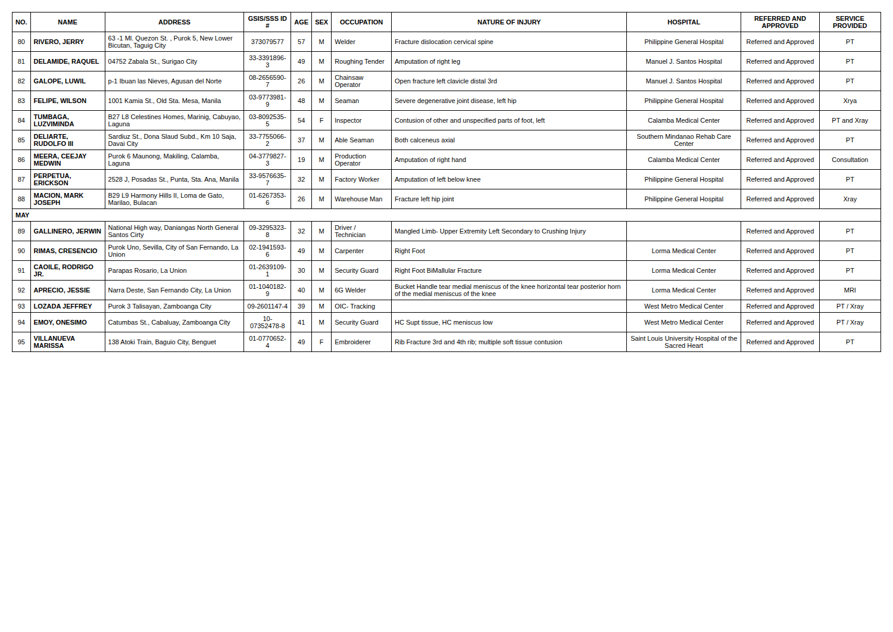| NO. | NAME | ADDRESS | GSIS/SSS ID # | AGE | SEX | OCCUPATION | NATURE OF INJURY | HOSPITAL | REFERRED AND APPROVED | SERVICE PROVIDED |
| --- | --- | --- | --- | --- | --- | --- | --- | --- | --- | --- |
| 80 | RIVERO, JERRY | 63 -1 Ml. Quezon St. , Purok 5, New Lower Bicutan, Taguig City | 373079577 | 57 | M | Welder | Fracture dislocation cervical spine | Philippine General Hospital | Referred and Approved | PT |
| 81 | DELAMIDE, RAQUEL | 04752 Zabala St., Surigao City | 33-3391896-3 | 49 | M | Roughing Tender | Amputation of right leg | Manuel J. Santos Hospital | Referred and Approved | PT |
| 82 | GALOPE, LUWIL | p-1 Ibuan las Nieves, Agusan del Norte | 08-2656590-7 | 26 | M | Chainsaw Operator | Open fracture left clavicle distal 3rd | Manuel J. Santos Hospital | Referred and Approved | PT |
| 83 | FELIPE, WILSON | 1001 Kamia St., Old Sta. Mesa, Manila | 03-9773981-9 | 48 | M | Seaman | Severe degenerative joint disease, left hip | Philippine General Hospital | Referred and Approved | Xrya |
| 84 | TUMBAGA, LUZVIMINDA | B27 L8 Celestines Homes, Marinig, Cabuyao, Laguna | 03-8092535-5 | 54 | F | Inspector | Contusion of other and unspecified parts of foot, left | Calamba Medical Center | Referred and Approved | PT and Xray |
| 85 | DELIARTE, RUDOLFO III | Sardiuz St., Dona Slaud Subd., Km 10 Saja, Davai City | 33-7755066-2 | 37 | M | Able Seaman | Both calceneus axial | Southern Mindanao Rehab Care Center | Referred and Approved | PT |
| 86 | MEERA, CEEJAY MEDWIN | Purok 6 Maunong, Makiling, Calamba, Laguna | 04-3779827-3 | 19 | M | Production Operator | Amputation of right hand | Calamba Medical Center | Referred and Approved | Consultation |
| 87 | PERPETUA, ERICKSON | 2528 J, Posadas St., Punta, Sta. Ana, Manila | 33-9576635-7 | 32 | M | Factory Worker | Amputation of left below knee | Philippine General Hospital | Referred and Approved | PT |
| 88 | MACION, MARK JOSEPH | B29 L9 Harmony Hills II, Loma de Gato, Marilao, Bulacan | 01-6267353-6 | 26 | M | Warehouse Man | Fracture left hip joint | Philippine General Hospital | Referred and Approved | Xray |
| MAY |
| 89 | GALLINERO, JERWIN | National High way, Daniangas North General Santos Cirty | 09-3295323-8 | 32 | M | Driver / Technician | Mangled Limb- Upper Extremity Left Secondary to Crushing Injury | | Referred and Approved | PT |
| 90 | RIMAS, CRESENCIO | Purok Uno, Sevilla, City of San Fernando, La Union | 02-1941593-6 | 49 | M | Carpenter | Right Foot | Lorma Medical Center | Referred and Approved | PT |
| 91 | CAOILE, RODRIGO JR. | Parapas Rosario, La Union | 01-2639109-1 | 30 | M | Security Guard | Right Foot BiMallular Fracture | Lorma Medical Center | Referred and Approved | PT |
| 92 | APRECIO, JESSIE | Narra Deste, San Fernando City, La Union | 01-1040182-9 | 40 | M | 6G Welder | Bucket Handle tear medial meniscus of the knee horizontal tear posterior horn of the medial meniscus of the knee | Lorma Medical Center | Referred and Approved | MRI |
| 93 | LOZADA JEFFREY | Purok 3 Talisayan, Zamboanga City | 09-2601147-4 | 39 | M | OIC- Tracking | | West Metro Medical Center | Referred and Approved | PT / Xray |
| 94 | EMOY, ONESIMO | Catumbas St., Cabaluay, Zamboanga City | 10-07352478-8 | 41 | M | Security Guard | HC Supt tissue, HC meniscus low | West Metro Medical Center | Referred and Approved | PT / Xray |
| 95 | VILLANUEVA MARISSA | 138 Atoki Train, Baguio City, Benguet | 01-0770652-4 | 49 | F | Embroiderer | Rib Fracture 3rd and 4th rib; multiple soft tissue contusion | Saint Louis University Hospital of the Sacred Heart | Referred and Approved | PT |